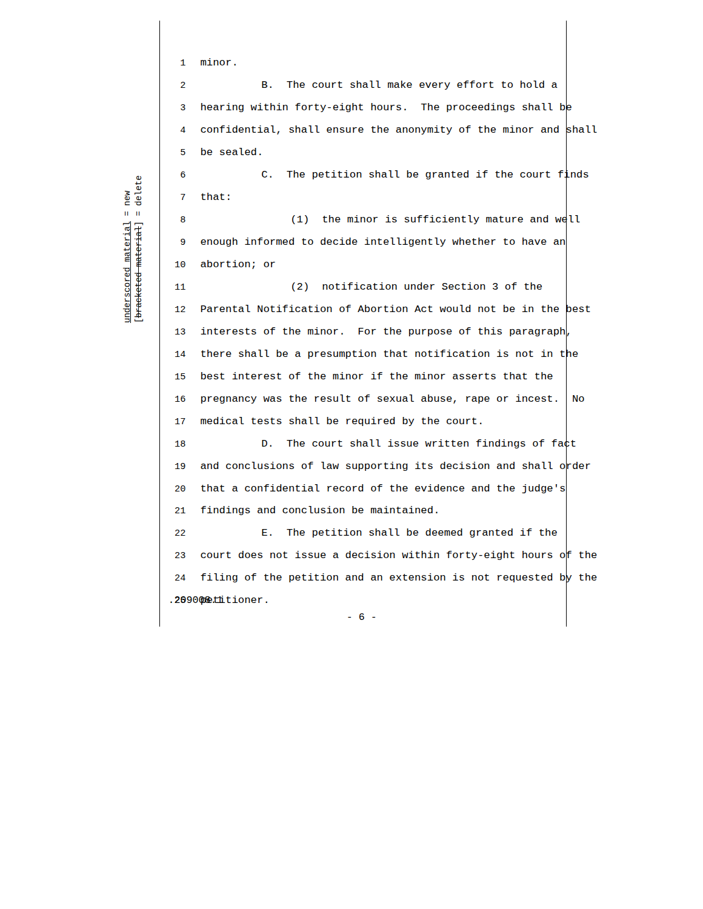underscored material = new
[bracketed material] = delete
minor.
B. The court shall make every effort to hold a
hearing within forty-eight hours. The proceedings shall be
confidential, shall ensure the anonymity of the minor and shall
be sealed.
C. The petition shall be granted if the court finds
that:
(1) the minor is sufficiently mature and well
enough informed to decide intelligently whether to have an
abortion; or
(2) notification under Section 3 of the
Parental Notification of Abortion Act would not be in the best
interests of the minor. For the purpose of this paragraph,
there shall be a presumption that notification is not in the
best interest of the minor if the minor asserts that the
pregnancy was the result of sexual abuse, rape or incest. No
medical tests shall be required by the court.
D. The court shall issue written findings of fact
and conclusions of law supporting its decision and shall order
that a confidential record of the evidence and the judge's
findings and conclusion be maintained.
E. The petition shall be deemed granted if the
court does not issue a decision within forty-eight hours of the
filing of the petition and an extension is not requested by the
petitioner.
.209008.1
- 6 -